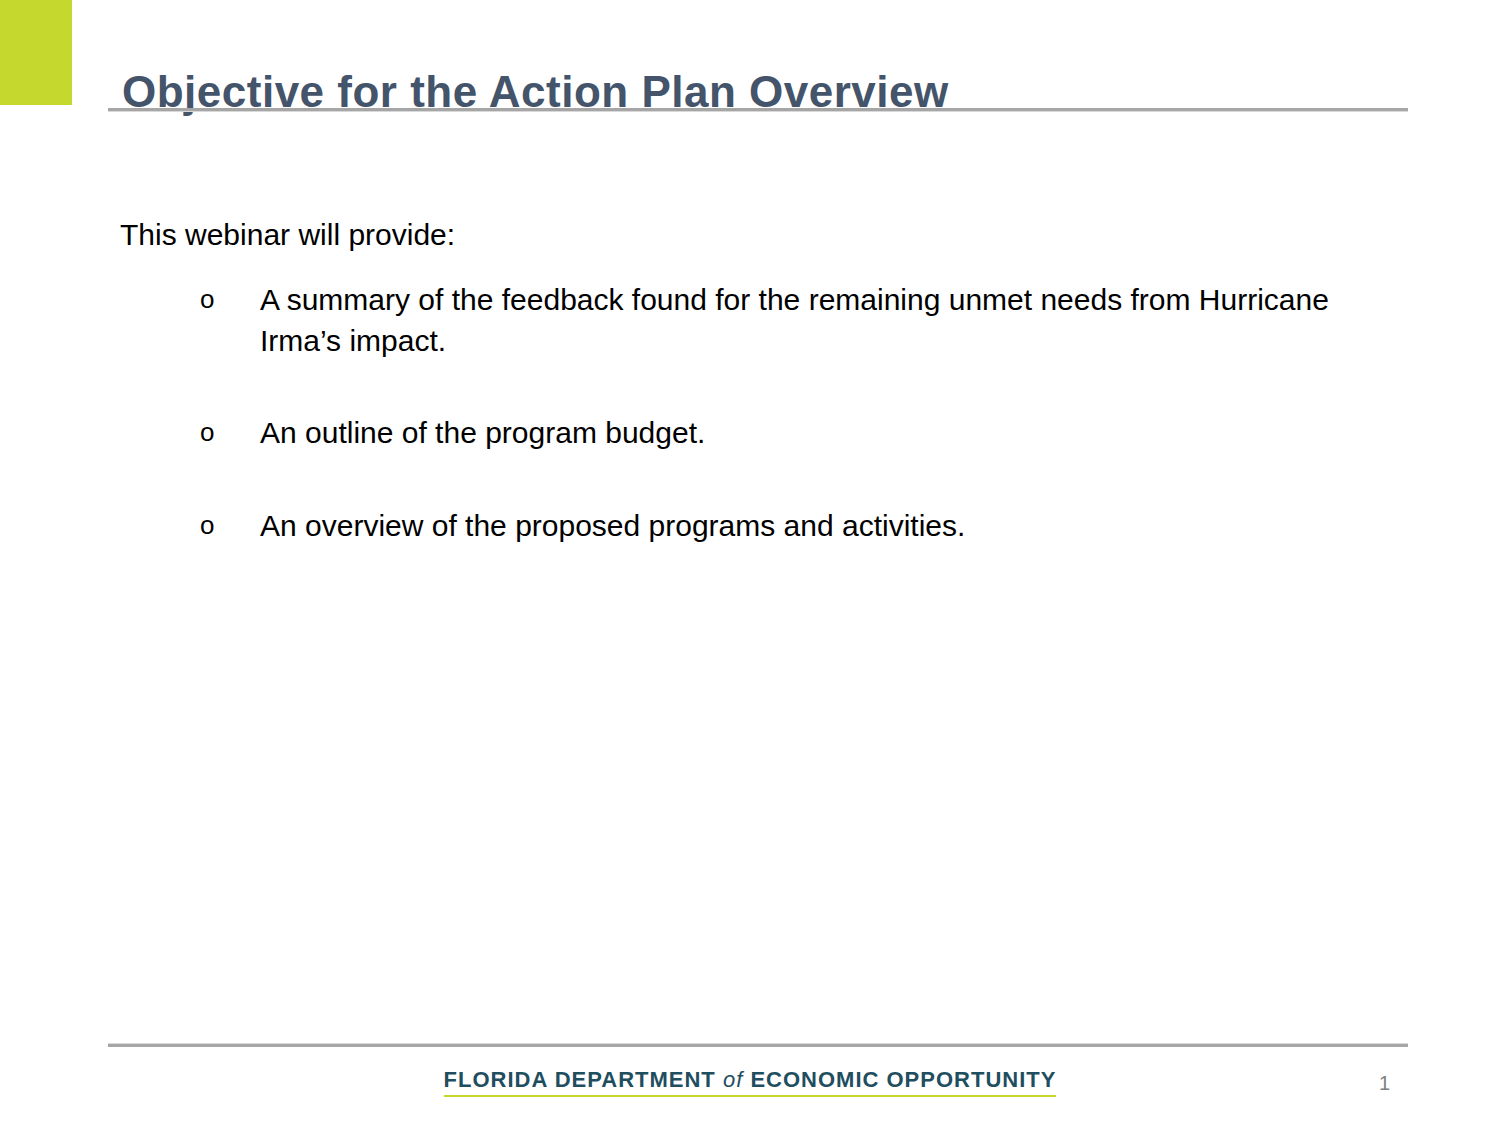Objective for the Action Plan Overview
This webinar will provide:
A summary of the feedback found for the remaining unmet needs from Hurricane Irma’s impact.
An outline of the program budget.
An overview of the proposed programs and activities.
FLORIDA DEPARTMENT of ECONOMIC OPPORTUNITY
1